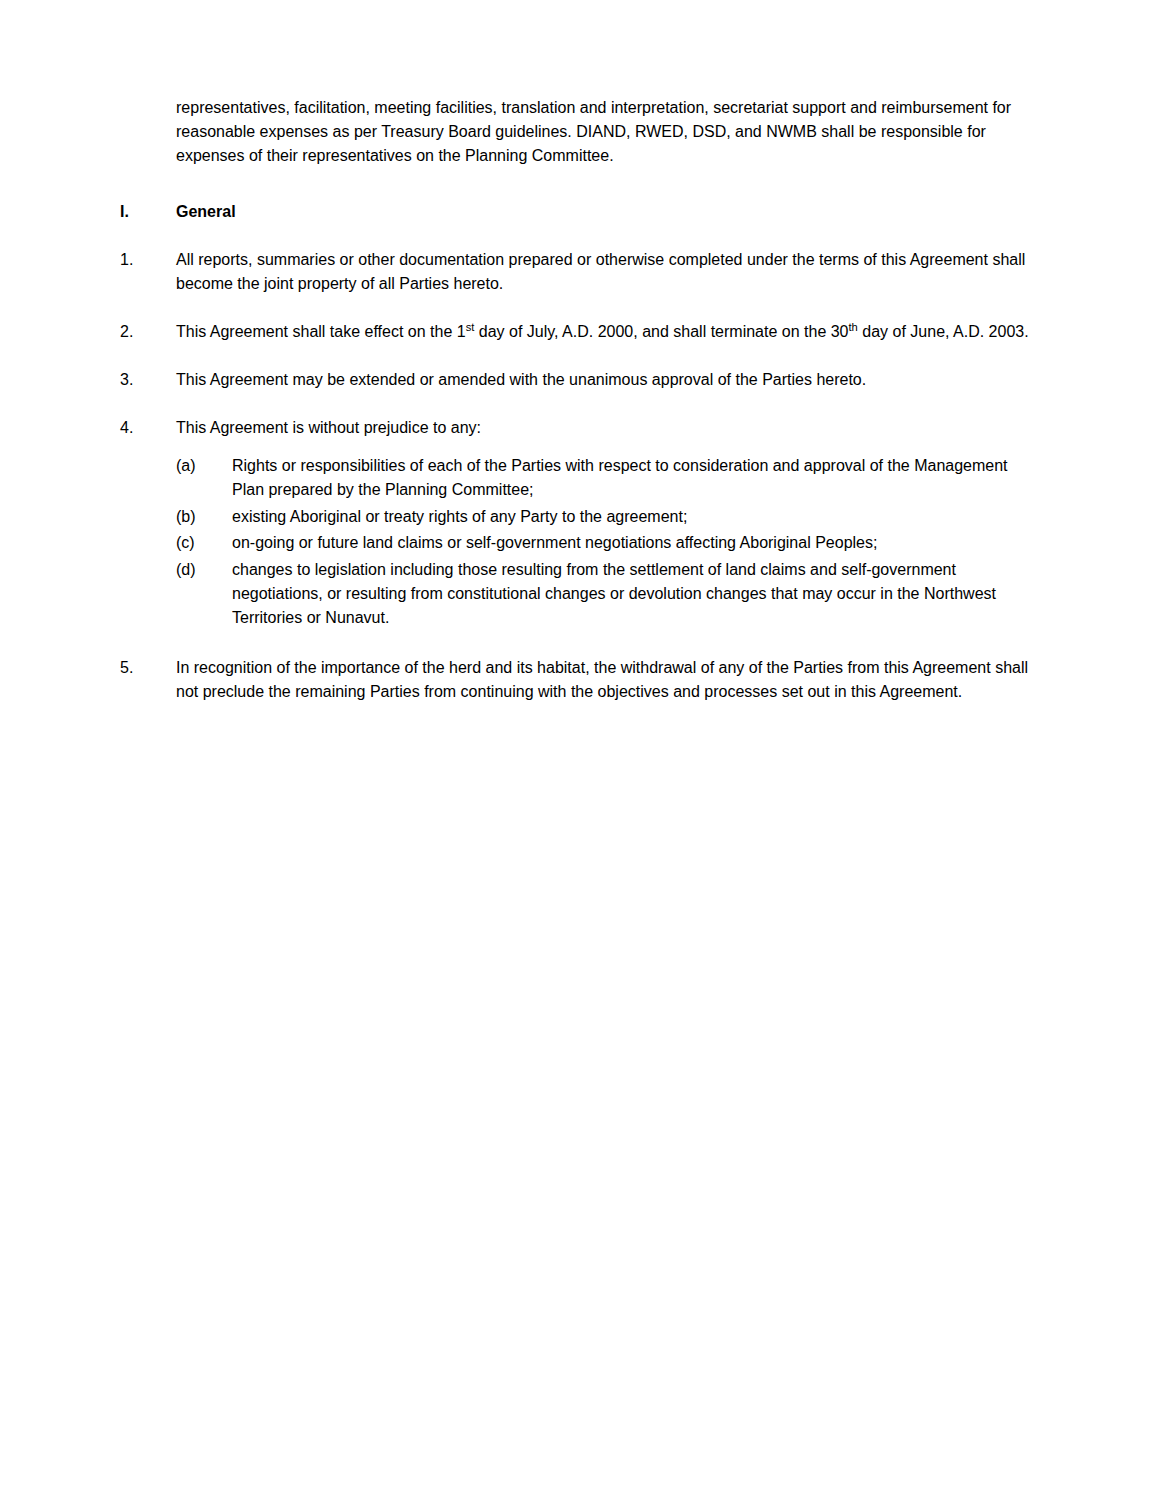representatives, facilitation, meeting facilities, translation and interpretation, secretariat support and reimbursement for reasonable expenses as per Treasury Board guidelines. DIAND, RWED, DSD, and NWMB shall be responsible for expenses of their representatives on the Planning Committee.
I. General
1.
All reports, summaries or other documentation prepared or otherwise completed under the terms of this Agreement shall become the joint property of all Parties hereto.
2.
This Agreement shall take effect on the 1st day of July, A.D. 2000, and shall terminate on the 30th day of June, A.D. 2003.
3.
This Agreement may be extended or amended with the unanimous approval of the Parties hereto.
4.
This Agreement is without prejudice to any:
(a) Rights or responsibilities of each of the Parties with respect to consideration and approval of the Management Plan prepared by the Planning Committee;
(b) existing Aboriginal or treaty rights of any Party to the agreement;
(c) on-going or future land claims or self-government negotiations affecting Aboriginal Peoples;
(d) changes to legislation including those resulting from the settlement of land claims and self-government negotiations, or resulting from constitutional changes or devolution changes that may occur in the Northwest Territories or Nunavut.
5.
In recognition of the importance of the herd and its habitat, the withdrawal of any of the Parties from this Agreement shall not preclude the remaining Parties from continuing with the objectives and processes set out in this Agreement.